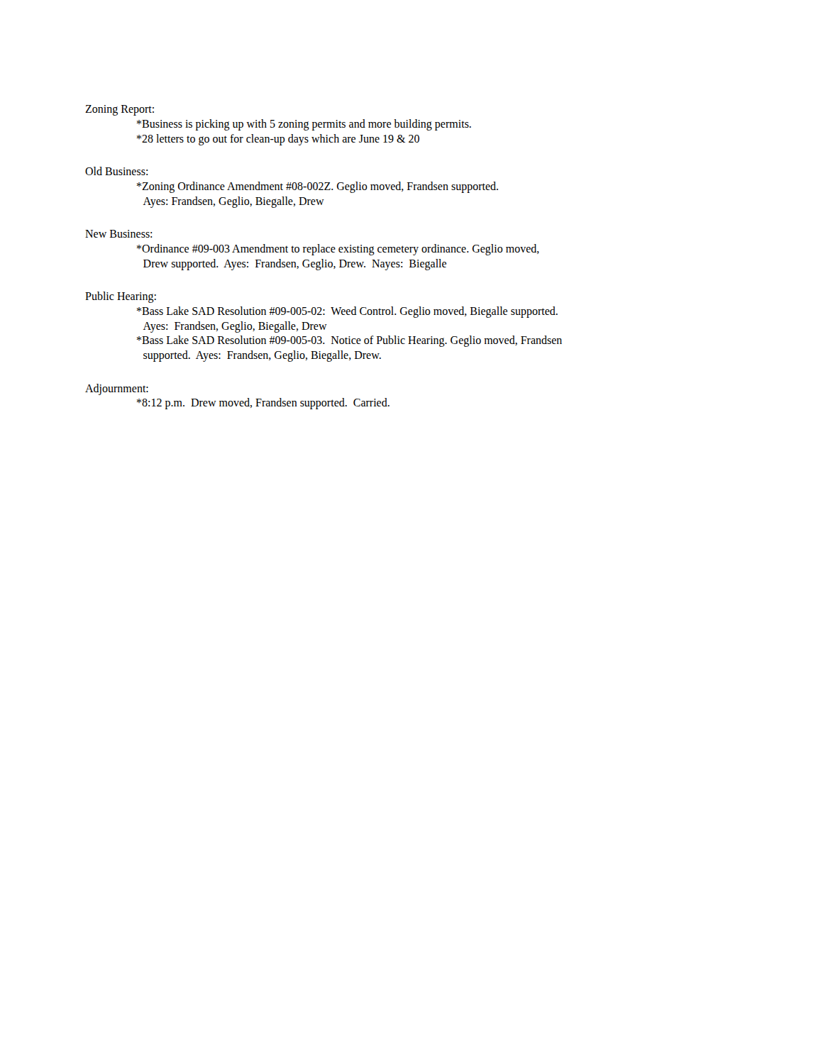Zoning Report:
*Business is picking up with 5 zoning permits and more building permits.
*28 letters to go out for clean-up days which are June 19 & 20
Old Business:
*Zoning Ordinance Amendment #08-002Z. Geglio moved, Frandsen supported. Ayes: Frandsen, Geglio, Biegalle, Drew
New Business:
*Ordinance #09-003 Amendment to replace existing cemetery ordinance. Geglio moved, Drew supported. Ayes: Frandsen, Geglio, Drew. Nayes: Biegalle
Public Hearing:
*Bass Lake SAD Resolution #09-005-02: Weed Control. Geglio moved, Biegalle supported. Ayes: Frandsen, Geglio, Biegalle, Drew
*Bass Lake SAD Resolution #09-005-03. Notice of Public Hearing. Geglio moved, Frandsen supported. Ayes: Frandsen, Geglio, Biegalle, Drew.
Adjournment:
*8:12 p.m. Drew moved, Frandsen supported. Carried.